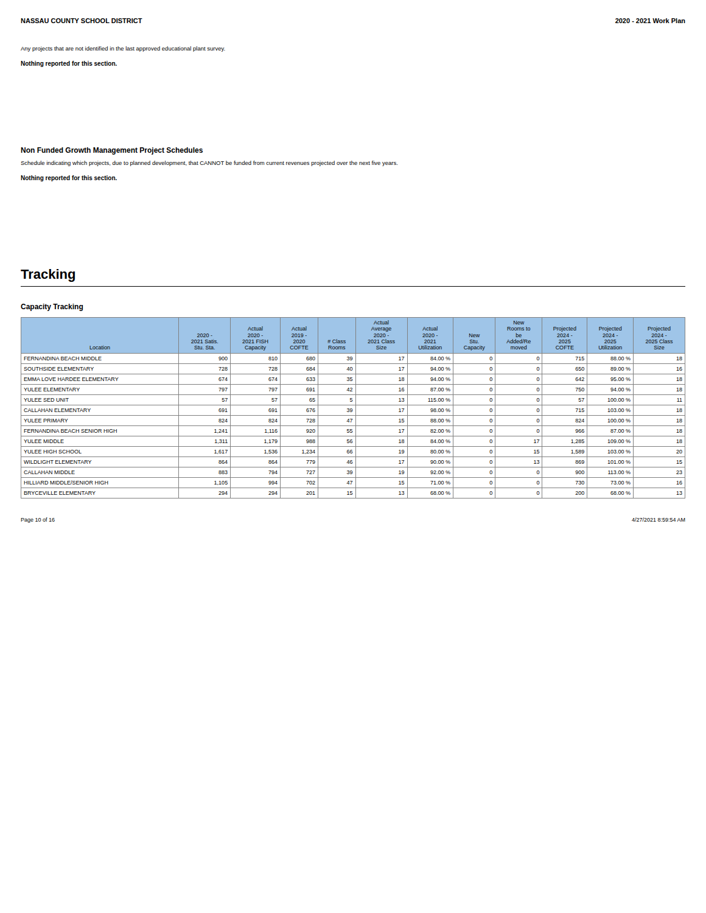NASSAU COUNTY SCHOOL DISTRICT 2020 - 2021 Work Plan
Any projects that are not identified in the last approved educational plant survey.
Nothing reported for this section.
Non Funded Growth Management Project Schedules
Schedule indicating which projects, due to planned development, that CANNOT be funded from current revenues projected over the next five years.
Nothing reported for this section.
Tracking
Capacity Tracking
| Location | 2020 - 2021 Satis. Stu. Sta. | Actual 2020 - 2021 FISH Capacity | Actual 2019 - 2020 COFTE | # Class Rooms | Actual Average 2020 - 2021 Class Size | Actual 2020 - 2021 Utilization | New Stu. Capacity | New Rooms to be Added/Re moved | Projected 2024 - 2025 COFTE | Projected 2024 - 2025 Utilization | Projected 2024 - 2025 Class Size |
| --- | --- | --- | --- | --- | --- | --- | --- | --- | --- | --- | --- |
| FERNANDINA BEACH MIDDLE | 900 | 810 | 680 | 39 | 17 | 84.00 % | 0 | 0 | 715 | 88.00 % | 18 |
| SOUTHSIDE ELEMENTARY | 728 | 728 | 684 | 40 | 17 | 94.00 % | 0 | 0 | 650 | 89.00 % | 16 |
| EMMA LOVE HARDEE ELEMENTARY | 674 | 674 | 633 | 35 | 18 | 94.00 % | 0 | 0 | 642 | 95.00 % | 18 |
| YULEE ELEMENTARY | 797 | 797 | 691 | 42 | 16 | 87.00 % | 0 | 0 | 750 | 94.00 % | 18 |
| YULEE SED UNIT | 57 | 57 | 65 | 5 | 13 | 115.00 % | 0 | 0 | 57 | 100.00 % | 11 |
| CALLAHAN ELEMENTARY | 691 | 691 | 676 | 39 | 17 | 98.00 % | 0 | 0 | 715 | 103.00 % | 18 |
| YULEE PRIMARY | 824 | 824 | 728 | 47 | 15 | 88.00 % | 0 | 0 | 824 | 100.00 % | 18 |
| FERNANDINA BEACH SENIOR HIGH | 1,241 | 1,116 | 920 | 55 | 17 | 82.00 % | 0 | 0 | 966 | 87.00 % | 18 |
| YULEE MIDDLE | 1,311 | 1,179 | 988 | 56 | 18 | 84.00 % | 0 | 17 | 1,285 | 109.00 % | 18 |
| YULEE HIGH SCHOOL | 1,617 | 1,536 | 1,234 | 66 | 19 | 80.00 % | 0 | 15 | 1,589 | 103.00 % | 20 |
| WILDLIGHT ELEMENTARY | 864 | 864 | 779 | 46 | 17 | 90.00 % | 0 | 13 | 869 | 101.00 % | 15 |
| CALLAHAN MIDDLE | 883 | 794 | 727 | 39 | 19 | 92.00 % | 0 | 0 | 900 | 113.00 % | 23 |
| HILLIARD MIDDLE/SENIOR HIGH | 1,105 | 994 | 702 | 47 | 15 | 71.00 % | 0 | 0 | 730 | 73.00 % | 16 |
| BRYCEVILLE ELEMENTARY | 294 | 294 | 201 | 15 | 13 | 68.00 % | 0 | 0 | 200 | 68.00 % | 13 |
Page 10 of 16 4/27/2021 8:59:54 AM